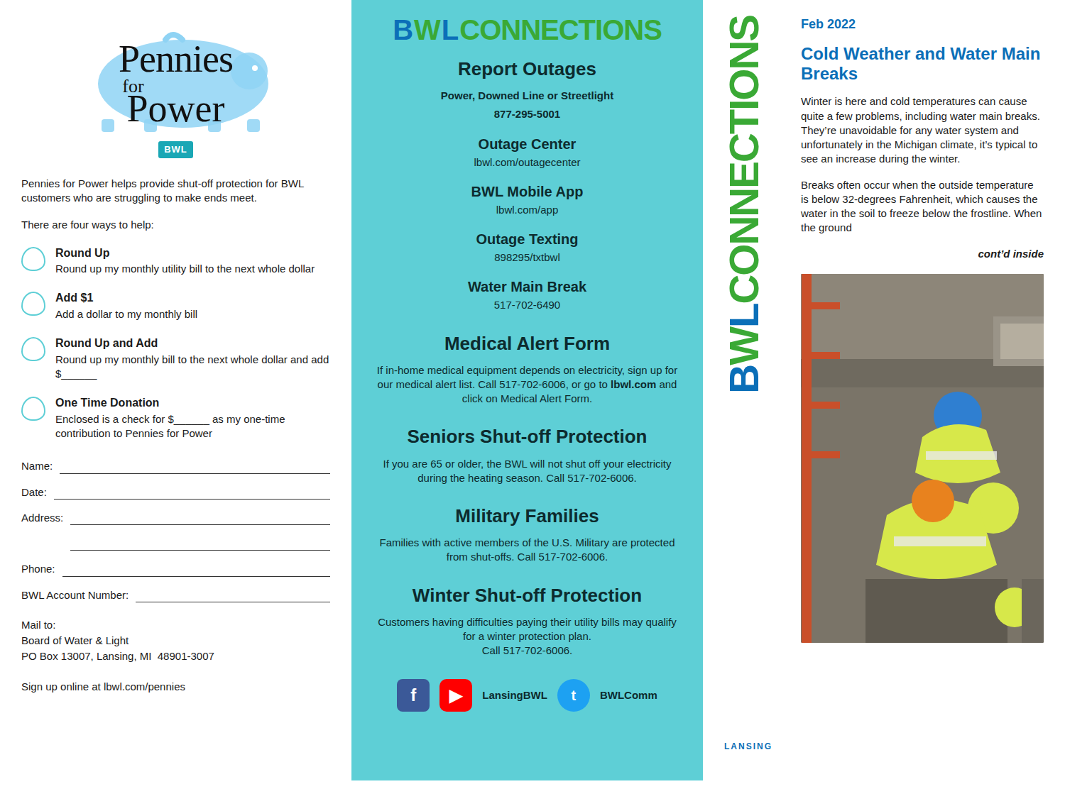Pennies for Power
BWL
Pennies for Power helps provide shut-off protection for BWL customers who are struggling to make ends meet.
There are four ways to help:
Round Up Round up my monthly utility bill to the next whole dollar
Add $1 Add a dollar to my monthly bill
Round Up and Add Round up my monthly bill to the next whole dollar and add $______
One Time Donation Enclosed is a check for $______ as my one-time contribution to Pennies for Power
Name:
Date:
Address:
Address:
Phone:
BWL Account Number:
Mail to:
Board of Water & Light
PO Box 13007, Lansing, MI 48901-3007
Sign up online at lbwl.com/pennies
BWLCONNECTIONS
Report Outages
Power, Downed Line or Streetlight
877-295-5001
Outage Center
lbwl.com/outagecenter
BWL Mobile App
lbwl.com/app
Outage Texting
898295/txtbwl
Water Main Break
517-702-6490
Medical Alert Form
If in-home medical equipment depends on electricity, sign up for our medical alert list. Call 517-702-6006, or go to lbwl.com and click on Medical Alert Form.
Seniors Shut-off Protection
If you are 65 or older, the BWL will not shut off your electricity during the heating season. Call 517-702-6006.
Military Families
Families with active members of the U.S. Military are protected from shut-offs. Call 517-702-6006.
Winter Shut-off Protection
Customers having difficulties paying their utility bills may qualify for a winter protection plan.
Call 517-702-6006.
f ▶ LansingBWL t BWLComm
BWLCONNECTIONS
LANSING
Feb 2022
Cold Weather and Water Main Breaks
Winter is here and cold temperatures can cause quite a few problems, including water main breaks. They’re unavoidable for any water system and unfortunately in the Michigan climate, it’s typical to see an increase during the winter.
Breaks often occur when the outside temperature is below 32-degrees Fahrenheit, which causes the water in the soil to freeze below the frostline. When the ground
cont’d inside